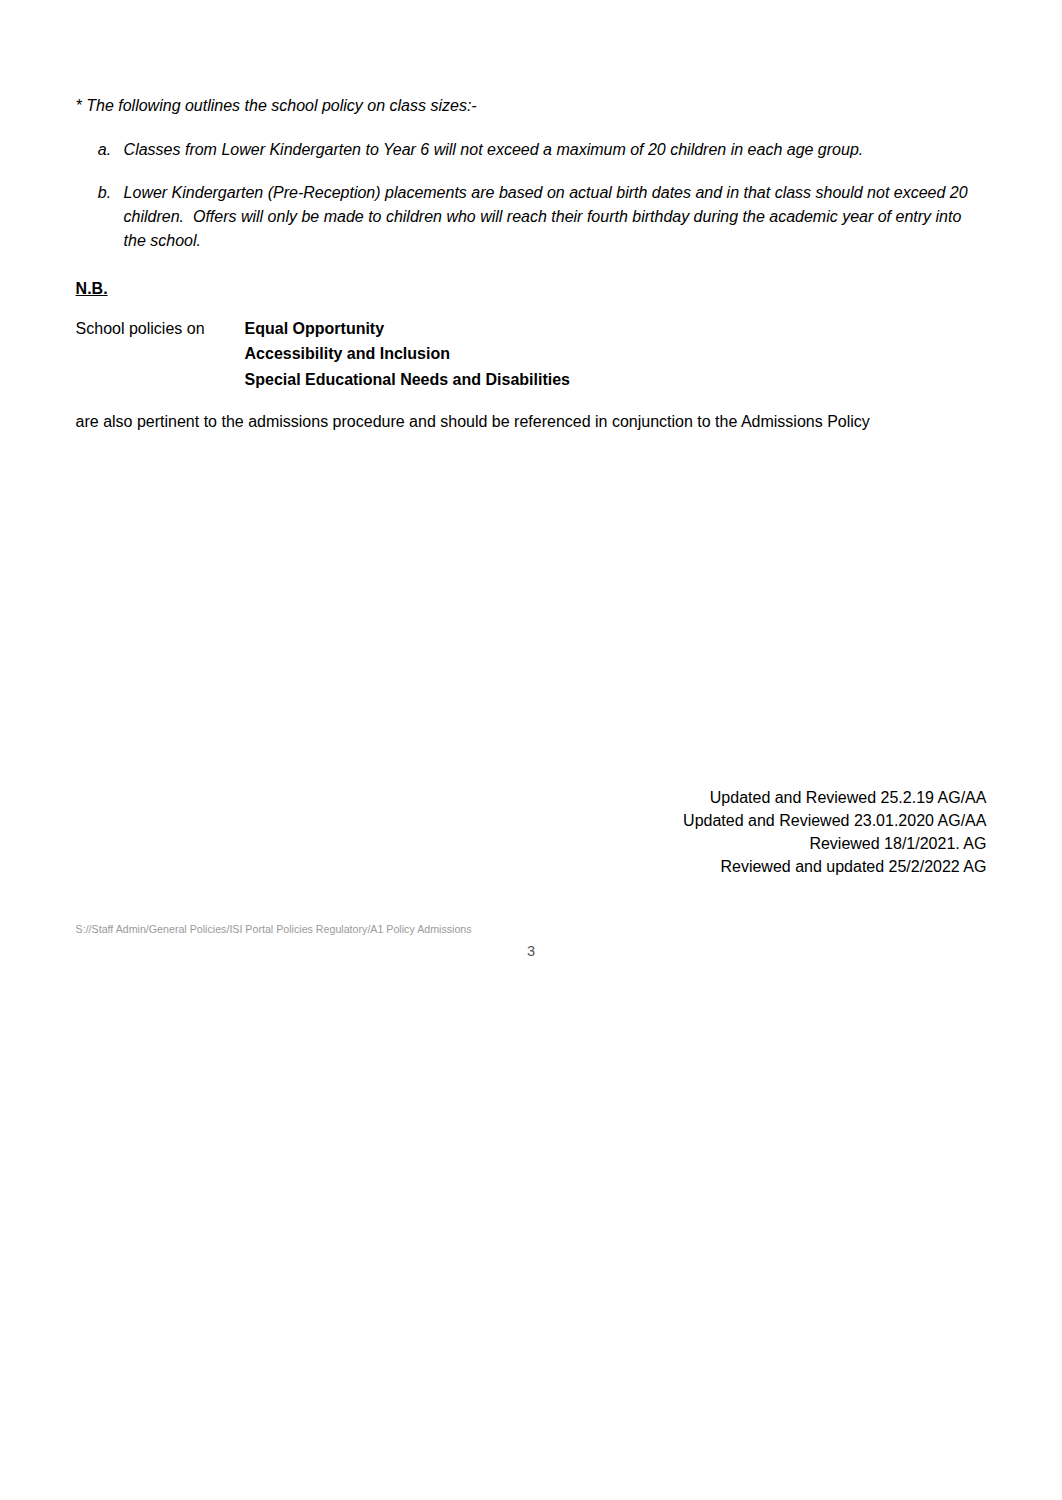* The following outlines the school policy on class sizes:-
Classes from Lower Kindergarten to Year 6 will not exceed a maximum of 20 children in each age group.
Lower Kindergarten (Pre-Reception) placements are based on actual birth dates and in that class should not exceed 20 children. Offers will only be made to children who will reach their fourth birthday during the academic year of entry into the school.
N.B.
| School policies on | Equal Opportunity Accessibility and Inclusion Special Educational Needs and Disabilities |
are also pertinent to the admissions procedure and should be referenced in conjunction to the Admissions Policy
Updated and Reviewed 25.2.19 AG/AA
Updated and Reviewed 23.01.2020 AG/AA
Reviewed 18/1/2021. AG
Reviewed and updated 25/2/2022 AG
S://Staff Admin/General Policies/ISI Portal Policies Regulatory/A1 Policy Admissions
3